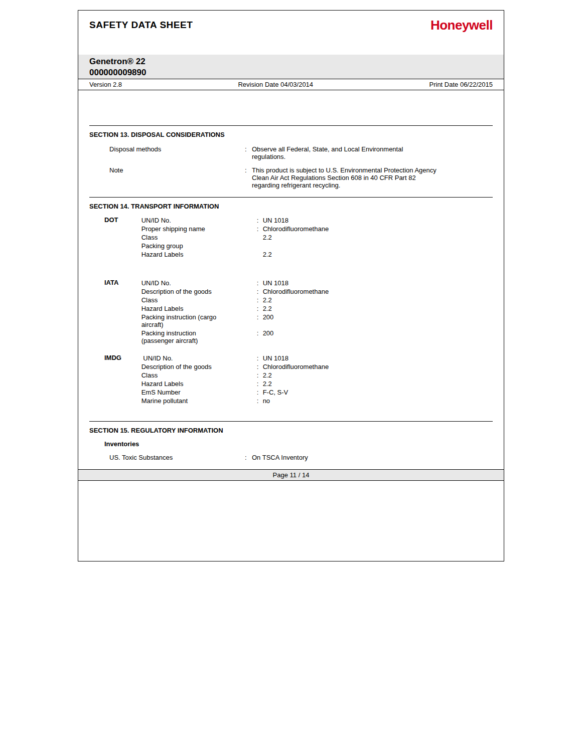SAFETY DATA SHEET Honeywell
Genetron® 22
000000009890
Version 2.8 Revision Date 04/03/2014 Print Date 06/22/2015
SECTION 13. DISPOSAL CONSIDERATIONS
| Disposal methods | : | Observe all Federal, State, and Local Environmental regulations. |
| Note | : | This product is subject to U.S. Environmental Protection Agency Clean Air Act Regulations Section 608 in 40 CFR Part 82 regarding refrigerant recycling. |
SECTION 14. TRANSPORT INFORMATION
DOT
| UN/ID No. | : | UN 1018 |
| Proper shipping name | : | Chlorodifluoromethane |
| Class | | 2.2 |
| Packing group | | |
| Hazard Labels | | 2.2 |
IATA
| UN/ID No. | : | UN 1018 |
| Description of the goods | : | Chlorodifluoromethane |
| Class | : | 2.2 |
| Hazard Labels | : | 2.2 |
| Packing instruction (cargo aircraft) | : | 200 |
| Packing instruction (passenger aircraft) | : | 200 |
IMDG
| UN/ID No. | : | UN 1018 |
| Description of the goods | : | Chlorodifluoromethane |
| Class | : | 2.2 |
| Hazard Labels | : | 2.2 |
| EmS Number | : | F-C, S-V |
| Marine pollutant | : | no |
SECTION 15. REGULATORY INFORMATION
Inventories
| US. Toxic Substances | : | On TSCA Inventory |
Page 11 / 14